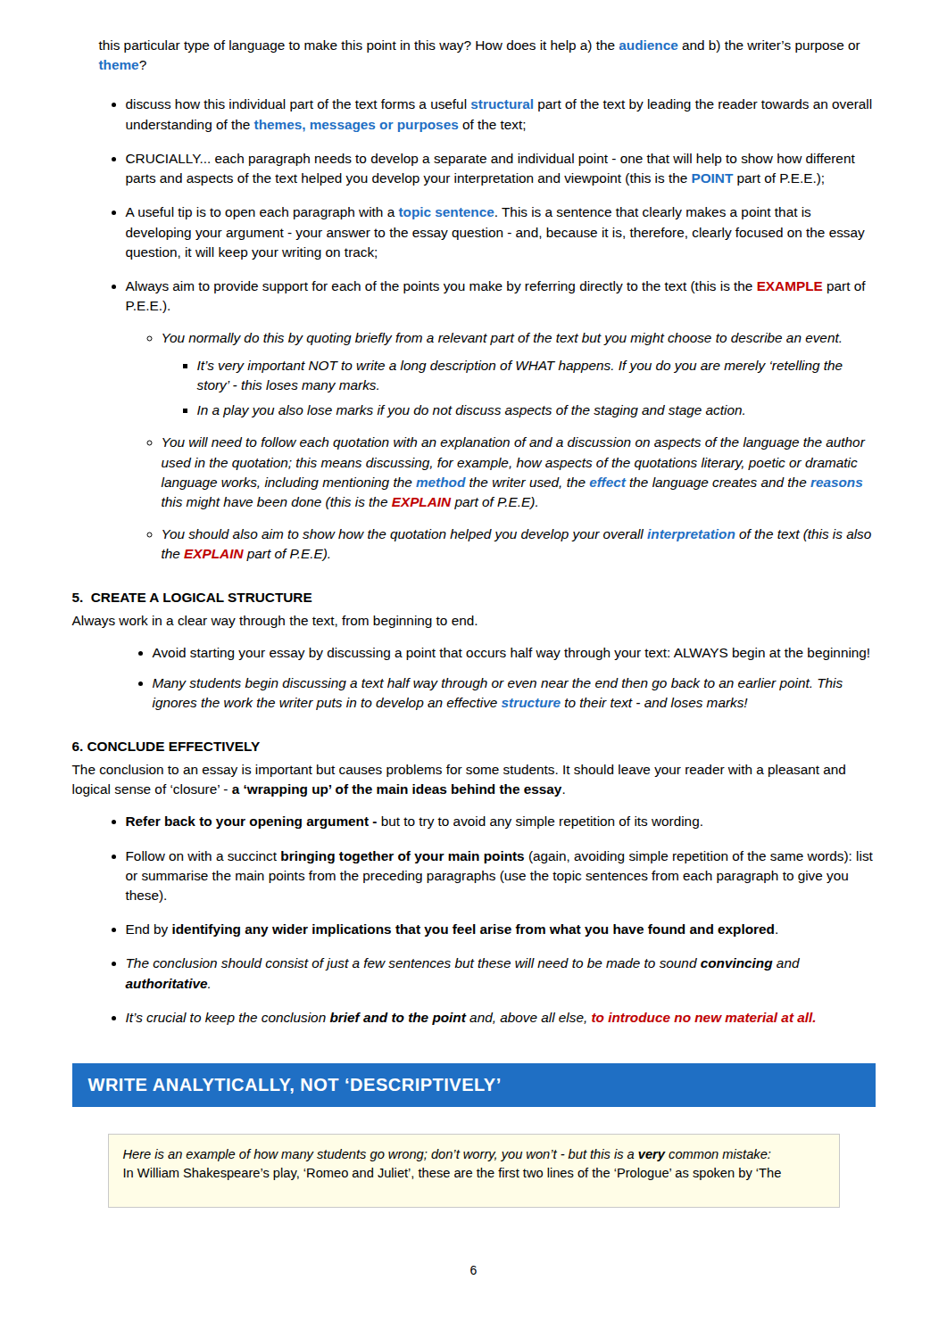this particular type of language to make this point in this way? How does it help a) the audience and b) the writer’s purpose or theme?
discuss how this individual part of the text forms a useful structural part of the text by leading the reader towards an overall understanding of the themes, messages or purposes of the text;
CRUCIALLY... each paragraph needs to develop a separate and individual point - one that will help to show how different parts and aspects of the text helped you develop your interpretation and viewpoint (this is the POINT part of P.E.E.);
A useful tip is to open each paragraph with a topic sentence. This is a sentence that clearly makes a point that is developing your argument - your answer to the essay question - and, because it is, therefore, clearly focused on the essay question, it will keep your writing on track;
Always aim to provide support for each of the points you make by referring directly to the text (this is the EXAMPLE part of P.E.E.).
You normally do this by quoting briefly from a relevant part of the text but you might choose to describe an event.
It’s very important NOT to write a long description of WHAT happens. If you do you are merely ‘retelling the story’ - this loses many marks.
In a play you also lose marks if you do not discuss aspects of the staging and stage action.
You will need to follow each quotation with an explanation of and a discussion on aspects of the language the author used in the quotation; this means discussing, for example, how aspects of the quotations literary, poetic or dramatic language works, including mentioning the method the writer used, the effect the language creates and the reasons this might have been done (this is the EXPLAIN part of P.E.E).
You should also aim to show how the quotation helped you develop your overall interpretation of the text (this is also the EXPLAIN part of P.E.E).
5. Create a Logical Structure
Always work in a clear way through the text, from beginning to end.
Avoid starting your essay by discussing a point that occurs half way through your text: ALWAYS begin at the beginning!
Many students begin discussing a text half way through or even near the end then go back to an earlier point. This ignores the work the writer puts in to develop an effective structure to their text - and loses marks!
6. Conclude Effectively
The conclusion to an essay is important but causes problems for some students. It should leave your reader with a pleasant and logical sense of ‘closure’ - a ‘wrapping up’ of the main ideas behind the essay.
Refer back to your opening argument - but to try to avoid any simple repetition of its wording.
Follow on with a succinct bringing together of your main points (again, avoiding simple repetition of the same words): list or summarise the main points from the preceding paragraphs (use the topic sentences from each paragraph to give you these).
End by identifying any wider implications that you feel arise from what you have found and explored.
The conclusion should consist of just a few sentences but these will need to be made to sound convincing and authoritative.
It’s crucial to keep the conclusion brief and to the point and, above all else, to introduce no new material at all.
WRITE ANALYTICALLY, NOT ‘DESCRIPTIVELY’
Here is an example of how many students go wrong; don’t worry, you won’t - but this is a very common mistake:
In William Shakespeare’s play, ‘Romeo and Juliet’, these are the first two lines of the ‘Prologue’ as spoken by ‘The
6